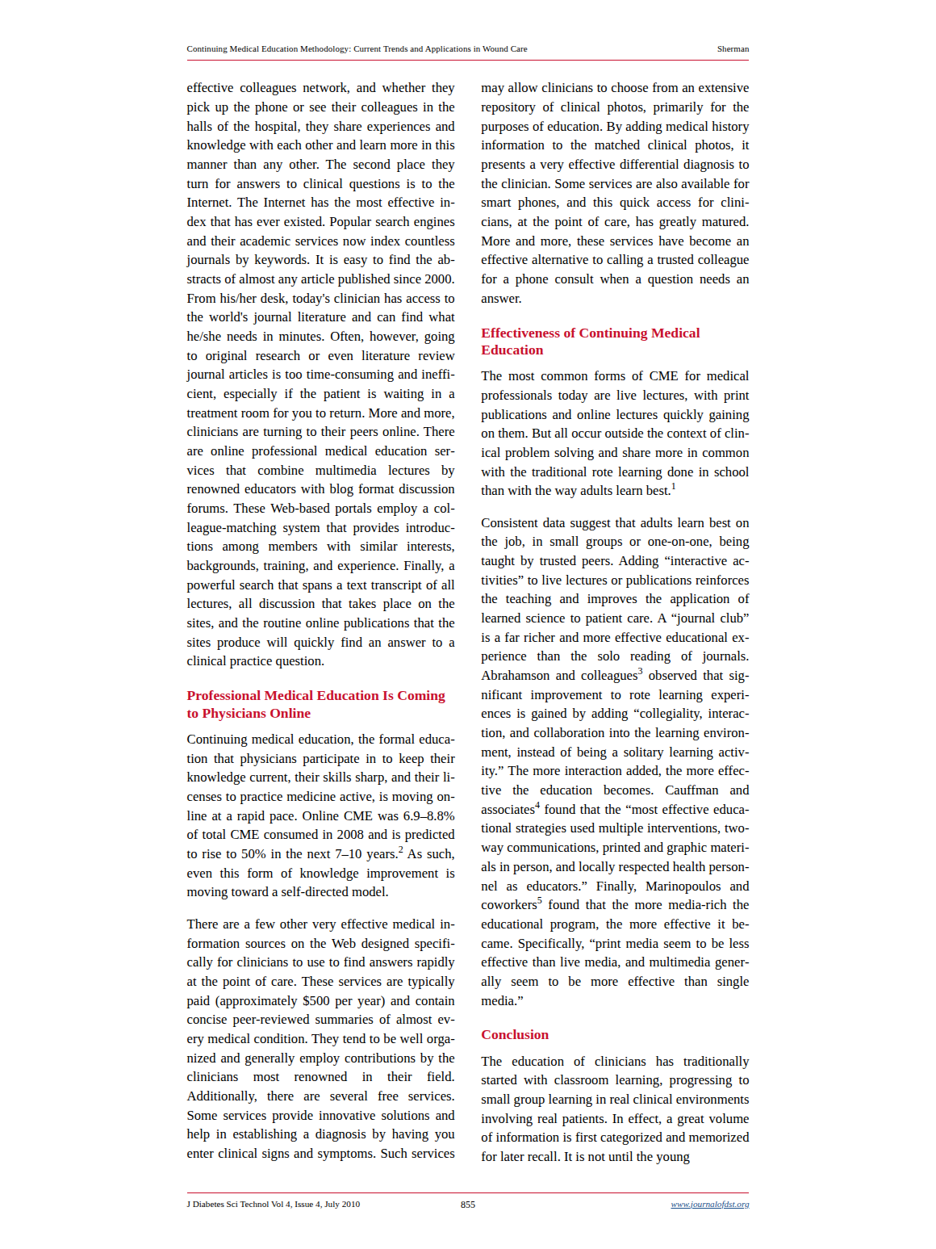Continuing Medical Education Methodology: Current Trends and Applications in Wound Care Sherman
effective colleagues network, and whether they pick up the phone or see their colleagues in the halls of the hospital, they share experiences and knowledge with each other and learn more in this manner than any other. The second place they turn for answers to clinical questions is to the Internet. The Internet has the most effective index that has ever existed. Popular search engines and their academic services now index countless journals by keywords. It is easy to find the abstracts of almost any article published since 2000. From his/her desk, today's clinician has access to the world's journal literature and can find what he/she needs in minutes. Often, however, going to original research or even literature review journal articles is too time-consuming and inefficient, especially if the patient is waiting in a treatment room for you to return. More and more, clinicians are turning to their peers online. There are online professional medical education services that combine multimedia lectures by renowned educators with blog format discussion forums. These Web-based portals employ a colleague-matching system that provides introductions among members with similar interests, backgrounds, training, and experience. Finally, a powerful search that spans a text transcript of all lectures, all discussion that takes place on the sites, and the routine online publications that the sites produce will quickly find an answer to a clinical practice question.
Professional Medical Education Is Coming to Physicians Online
Continuing medical education, the formal education that physicians participate in to keep their knowledge current, their skills sharp, and their licenses to practice medicine active, is moving online at a rapid pace. Online CME was 6.9–8.8% of total CME consumed in 2008 and is predicted to rise to 50% in the next 7–10 years.2 As such, even this form of knowledge improvement is moving toward a self-directed model.
There are a few other very effective medical information sources on the Web designed specifically for clinicians to use to find answers rapidly at the point of care. These services are typically paid (approximately $500 per year) and contain concise peer-reviewed summaries of almost every medical condition. They tend to be well organized and generally employ contributions by the clinicians most renowned in their field. Additionally, there are several free services. Some services provide innovative solutions and help in establishing a diagnosis by having you enter clinical signs and symptoms. Such services may allow clinicians to choose from an extensive repository of clinical photos, primarily for the purposes of education. By adding medical history information to the matched clinical photos, it presents a very effective differential diagnosis to the clinician. Some services are also available for smart phones, and this quick access for clinicians, at the point of care, has greatly matured. More and more, these services have become an effective alternative to calling a trusted colleague for a phone consult when a question needs an answer.
Effectiveness of Continuing Medical Education
The most common forms of CME for medical professionals today are live lectures, with print publications and online lectures quickly gaining on them. But all occur outside the context of clinical problem solving and share more in common with the traditional rote learning done in school than with the way adults learn best.1
Consistent data suggest that adults learn best on the job, in small groups or one-on-one, being taught by trusted peers. Adding “interactive activities” to live lectures or publications reinforces the teaching and improves the application of learned science to patient care. A “journal club” is a far richer and more effective educational experience than the solo reading of journals. Abrahamson and colleagues3 observed that significant improvement to rote learning experiences is gained by adding “collegiality, interaction, and collaboration into the learning environment, instead of being a solitary learning activity.” The more interaction added, the more effective the education becomes. Cauffman and associates4 found that the “most effective educational strategies used multiple interventions, two-way communications, printed and graphic materials in person, and locally respected health personnel as educators.” Finally, Marinopoulos and coworkers5 found that the more media-rich the educational program, the more effective it became. Specifically, “print media seem to be less effective than live media, and multimedia generally seem to be more effective than single media.”
Conclusion
The education of clinicians has traditionally started with classroom learning, progressing to small group learning in real clinical environments involving real patients. In effect, a great volume of information is first categorized and memorized for later recall. It is not until the young
J Diabetes Sci Technol Vol 4, Issue 4, July 2010 855 www.journalofdst.org